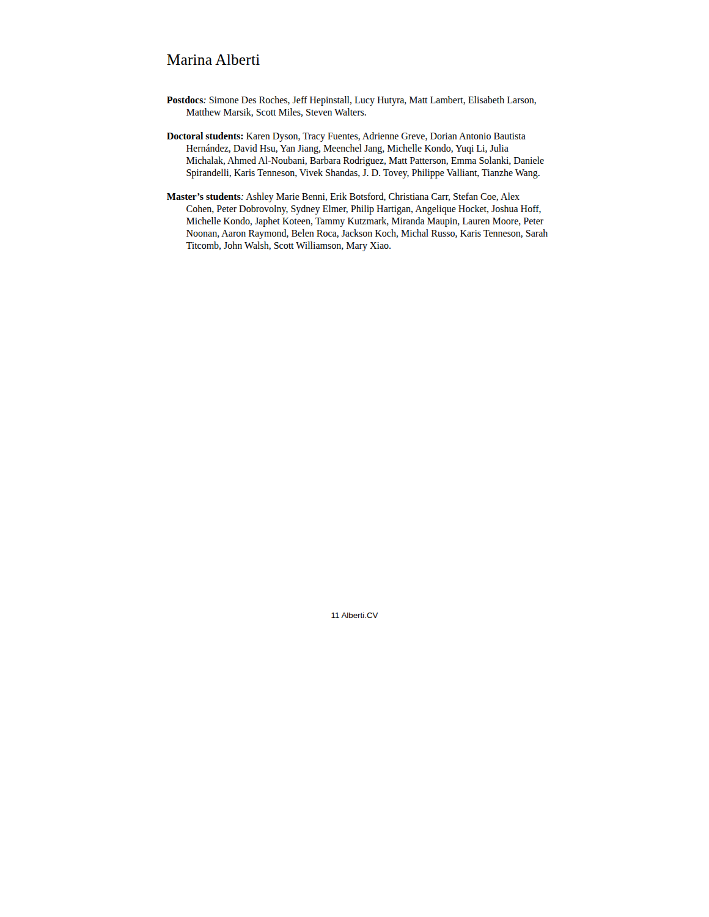Marina Alberti
Postdocs: Simone Des Roches, Jeff Hepinstall, Lucy Hutyra, Matt Lambert, Elisabeth Larson, Matthew Marsik, Scott Miles, Steven Walters.
Doctoral students: Karen Dyson, Tracy Fuentes, Adrienne Greve, Dorian Antonio Bautista Hernández, David Hsu, Yan Jiang, Meenchel Jang, Michelle Kondo, Yuqi Li, Julia Michalak, Ahmed Al-Noubani, Barbara Rodriguez, Matt Patterson, Emma Solanki, Daniele Spirandelli, Karis Tenneson, Vivek Shandas, J. D. Tovey, Philippe Valliant, Tianzhe Wang.
Master’s students: Ashley Marie Benni, Erik Botsford, Christiana Carr, Stefan Coe, Alex Cohen, Peter Dobrovolny, Sydney Elmer, Philip Hartigan, Angelique Hocket, Joshua Hoff, Michelle Kondo, Japhet Koteen, Tammy Kutzmark, Miranda Maupin, Lauren Moore, Peter Noonan, Aaron Raymond, Belen Roca, Jackson Koch, Michal Russo, Karis Tenneson, Sarah Titcomb, John Walsh, Scott Williamson, Mary Xiao.
11 Alberti.CV